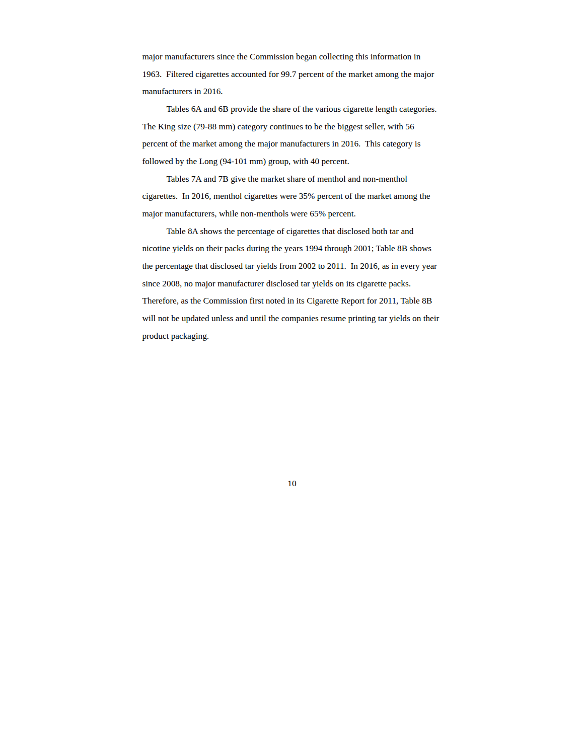major manufacturers since the Commission began collecting this information in 1963. Filtered cigarettes accounted for 99.7 percent of the market among the major manufacturers in 2016.
Tables 6A and 6B provide the share of the various cigarette length categories. The King size (79-88 mm) category continues to be the biggest seller, with 56 percent of the market among the major manufacturers in 2016. This category is followed by the Long (94-101 mm) group, with 40 percent.
Tables 7A and 7B give the market share of menthol and non-menthol cigarettes. In 2016, menthol cigarettes were 35% percent of the market among the major manufacturers, while non-menthols were 65% percent.
Table 8A shows the percentage of cigarettes that disclosed both tar and nicotine yields on their packs during the years 1994 through 2001; Table 8B shows the percentage that disclosed tar yields from 2002 to 2011. In 2016, as in every year since 2008, no major manufacturer disclosed tar yields on its cigarette packs. Therefore, as the Commission first noted in its Cigarette Report for 2011, Table 8B will not be updated unless and until the companies resume printing tar yields on their product packaging.
10